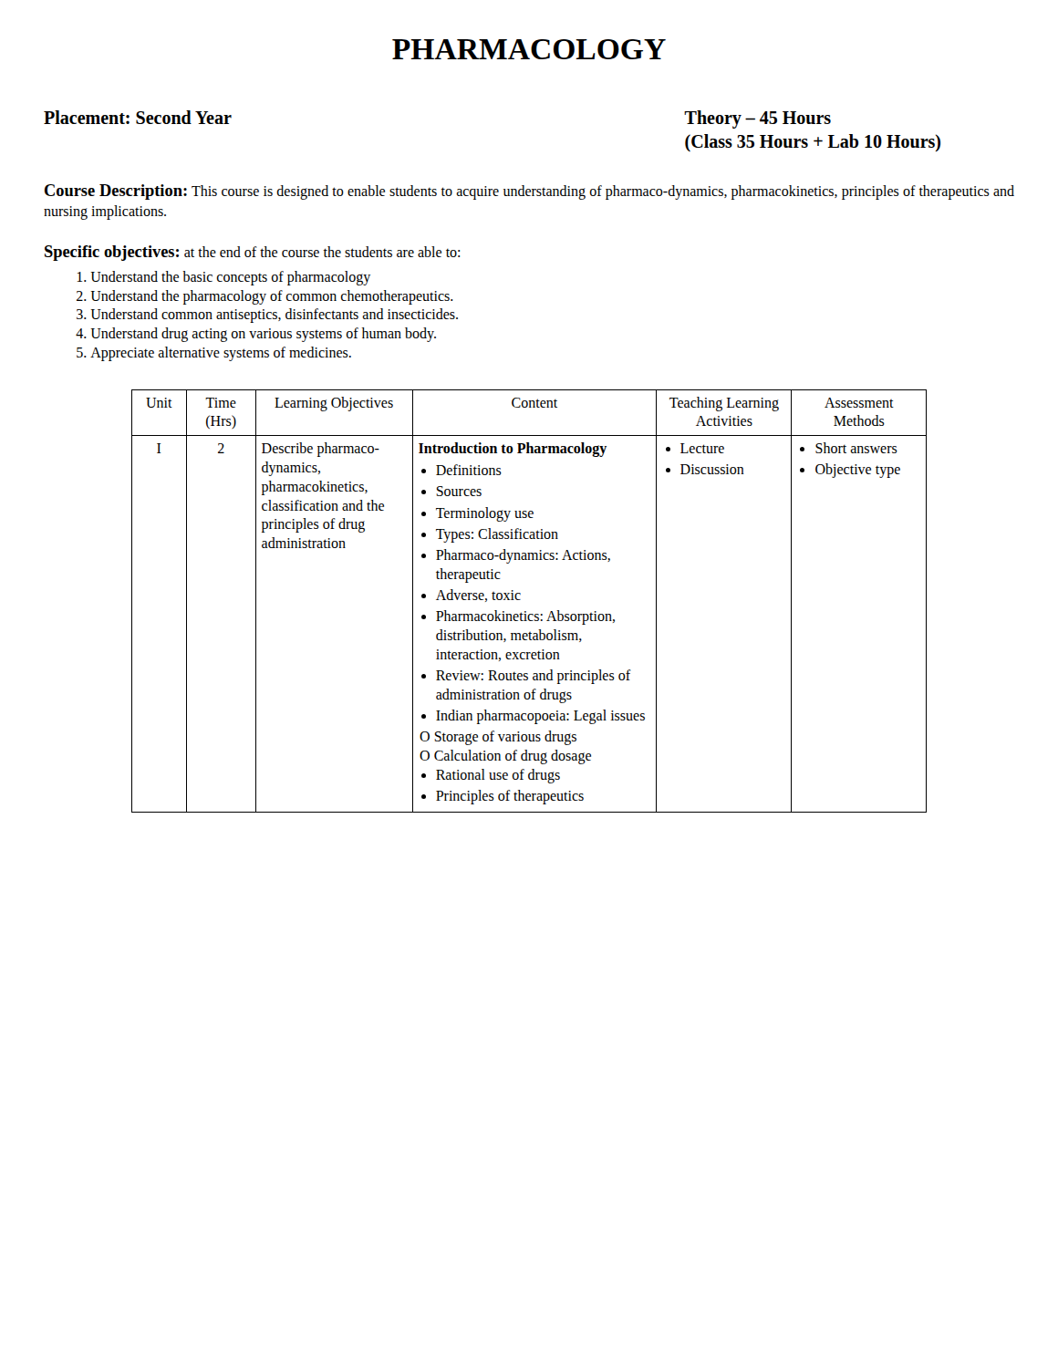PHARMACOLOGY
Placement: Second Year
Theory – 45 Hours
(Class 35 Hours + Lab 10 Hours)
Course Description: This course is designed to enable students to acquire understanding of pharmaco-dynamics, pharmacokinetics, principles of therapeutics and nursing implications.
Specific objectives: at the end of the course the students are able to:
Understand the basic concepts of pharmacology
Understand the pharmacology of common chemotherapeutics.
Understand common antiseptics, disinfectants and insecticides.
Understand drug acting on various systems of human body.
Appreciate alternative systems of medicines.
| Unit | Time (Hrs) | Learning Objectives | Content | Teaching Learning Activities | Assessment Methods |
| --- | --- | --- | --- | --- | --- |
| I | 2 | Describe pharmaco-dynamics, pharmacokinetics, classification and the principles of drug administration | Introduction to Pharmacology Definitions Sources Terminology use Types: Classification Pharmaco-dynamics: Actions, therapeutic Adverse, toxic Pharmacokinetics: Absorption, distribution, metabolism, interaction, excretion Review: Routes and principles of administration of drugs Indian pharmacopoeia: Legal issues O Storage of various drugs O Calculation of drug dosage Rational use of drugs Principles of therapeutics | Lecture Discussion | Short answers Objective type |